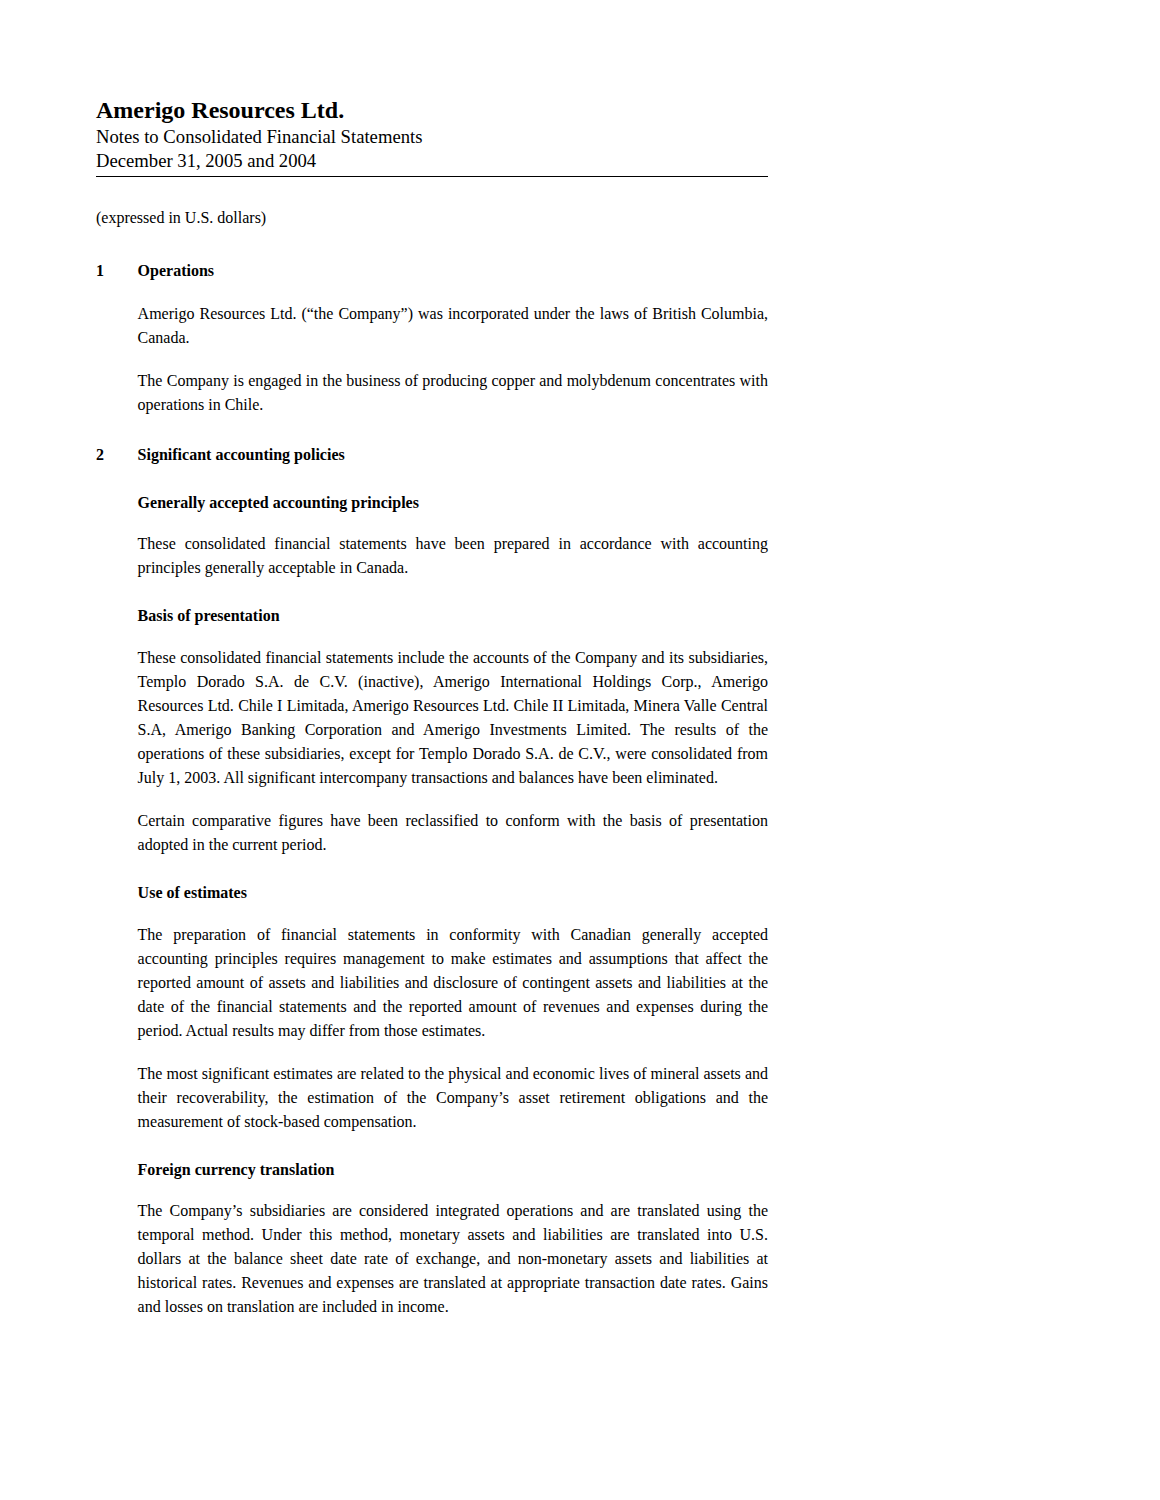Amerigo Resources Ltd.
Notes to Consolidated Financial Statements
December 31, 2005 and 2004
(expressed in U.S. dollars)
1 Operations
Amerigo Resources Ltd. (“the Company”) was incorporated under the laws of British Columbia, Canada.
The Company is engaged in the business of producing copper and molybdenum concentrates with operations in Chile.
2 Significant accounting policies
Generally accepted accounting principles
These consolidated financial statements have been prepared in accordance with accounting principles generally acceptable in Canada.
Basis of presentation
These consolidated financial statements include the accounts of the Company and its subsidiaries, Templo Dorado S.A. de C.V. (inactive), Amerigo International Holdings Corp., Amerigo Resources Ltd. Chile I Limitada, Amerigo Resources Ltd. Chile II Limitada, Minera Valle Central S.A, Amerigo Banking Corporation and Amerigo Investments Limited. The results of the operations of these subsidiaries, except for Templo Dorado S.A. de C.V., were consolidated from July 1, 2003. All significant intercompany transactions and balances have been eliminated.
Certain comparative figures have been reclassified to conform with the basis of presentation adopted in the current period.
Use of estimates
The preparation of financial statements in conformity with Canadian generally accepted accounting principles requires management to make estimates and assumptions that affect the reported amount of assets and liabilities and disclosure of contingent assets and liabilities at the date of the financial statements and the reported amount of revenues and expenses during the period. Actual results may differ from those estimates.
The most significant estimates are related to the physical and economic lives of mineral assets and their recoverability, the estimation of the Company’s asset retirement obligations and the measurement of stock-based compensation.
Foreign currency translation
The Company’s subsidiaries are considered integrated operations and are translated using the temporal method. Under this method, monetary assets and liabilities are translated into U.S. dollars at the balance sheet date rate of exchange, and non-monetary assets and liabilities at historical rates. Revenues and expenses are translated at appropriate transaction date rates. Gains and losses on translation are included in income.